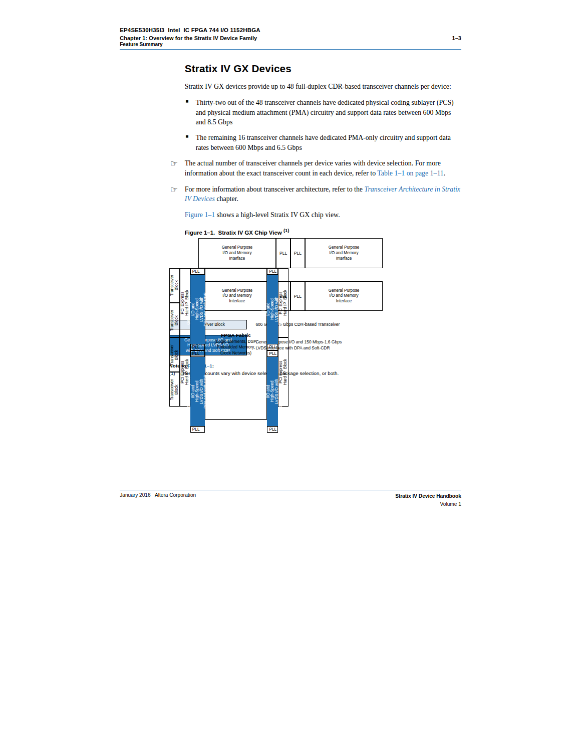EP4SE530H35I3 Intel IC FPGA 744 I/O 1152HBGA
Chapter 1: Overview for the Stratix IV Device Family
1–3
Feature Summary
Stratix IV GX Devices
Stratix IV GX devices provide up to 48 full-duplex CDR-based transceiver channels per device:
Thirty-two out of the 48 transceiver channels have dedicated physical coding sublayer (PCS) and physical medium attachment (PMA) circuitry and support data rates between 600 Mbps and 8.5 Gbps
The remaining 16 transceiver channels have dedicated PMA-only circuitry and support data rates between 600 Mbps and 6.5 Gbps
☞
The actual number of transceiver channels per device varies with device selection. For more information about the exact transceiver count in each device, refer to Table 1–1 on page 1–11.
☞
For more information about transceiver architecture, refer to the Transceiver Architecture in Stratix IV Devices chapter.
Figure 1–1 shows a high-level Stratix IV GX chip view.
Figure 1–1. Stratix IV GX Chip View (1)
General Purpose
I/O and Memory
Interface
PLL
PLL
General Purpose
I/O and Memory
Interface
Transceiver
Block
Transceiver
Block
Transceiver
Block
Transceiver
Block
PCI Express
Hard IP Block
PCI Express
Hard IP Block
PLL
General Purpose
I/O and
High-Speed
LVDS I/O with
DPA and Soft CDR
PLL
PLL
General Purpose
I/O and
High-Speed
LVDS I/O with
DPA and Soft CDR
PLL
FPGA Fabric
(Logic Elements, DSP,
Embedded Memory,
Clock Networks)
PLL
General Purpose
I/O and
High-Speed
LVDS I/O with
DPA and Soft CDR
PLL
PLL
General Purpose
I/O and
High-Speed
LVDS I/O with
DPA and Soft CDR
PLL
PCI Express
Hard IP Block
PCI Express
Hard IP Block
General Purpose
I/O and Memory
Interface
PLL
PLL
General Purpose
I/O and Memory
Interface
Transceiver Block
600 Mbps-8.5 Gbps CDR-based Transceiver
General Purpose I/O and
High-Speed LVDS I/O
with DPA and Soft CDR
General Purpose I/O and 150 Mbps-1.6 Gbps
LVDS interface with DPA and Soft-CDR
Note to Figure 1–1:
(1)
Resource counts vary with device selection, package selection, or both.
January 2016 Altera Corporation
Stratix IV Device Handbook
Volume 1